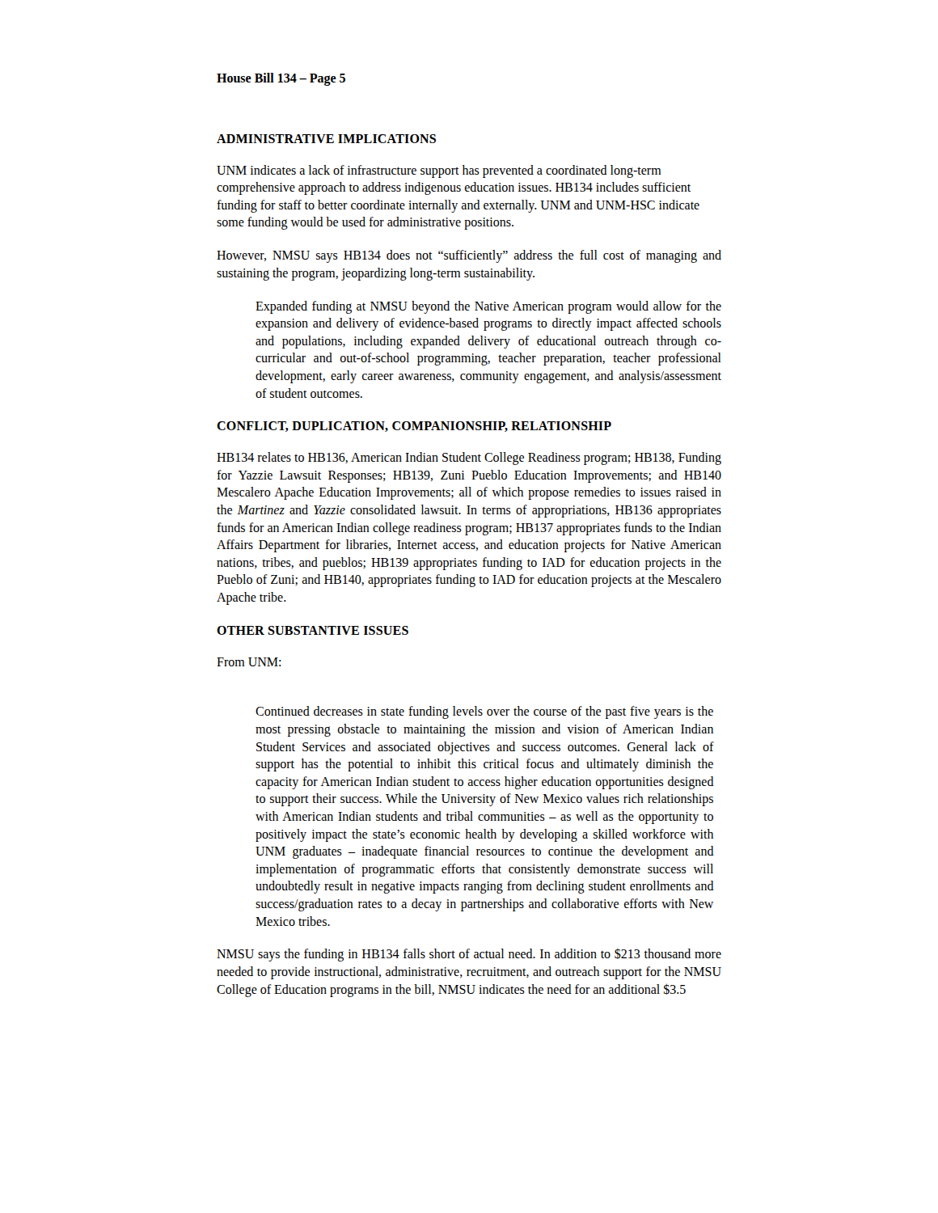House Bill 134 – Page 5
Administrative Implications
UNM indicates a lack of infrastructure support has prevented a coordinated long-term comprehensive approach to address indigenous education issues. HB134 includes sufficient funding for staff to better coordinate internally and externally. UNM and UNM-HSC indicate some funding would be used for administrative positions.
However, NMSU says HB134 does not “sufficiently” address the full cost of managing and sustaining the program, jeopardizing long-term sustainability.
Expanded funding at NMSU beyond the Native American program would allow for the expansion and delivery of evidence-based programs to directly impact affected schools and populations, including expanded delivery of educational outreach through co-curricular and out-of-school programming, teacher preparation, teacher professional development, early career awareness, community engagement, and analysis/assessment of student outcomes.
Conflict, Duplication, Companionship, Relationship
HB134 relates to HB136, American Indian Student College Readiness program; HB138, Funding for Yazzie Lawsuit Responses; HB139, Zuni Pueblo Education Improvements; and HB140 Mescalero Apache Education Improvements; all of which propose remedies to issues raised in the Martinez and Yazzie consolidated lawsuit. In terms of appropriations, HB136 appropriates funds for an American Indian college readiness program; HB137 appropriates funds to the Indian Affairs Department for libraries, Internet access, and education projects for Native American nations, tribes, and pueblos; HB139 appropriates funding to IAD for education projects in the Pueblo of Zuni; and HB140, appropriates funding to IAD for education projects at the Mescalero Apache tribe.
Other Substantive Issues
From UNM:
Continued decreases in state funding levels over the course of the past five years is the most pressing obstacle to maintaining the mission and vision of American Indian Student Services and associated objectives and success outcomes. General lack of support has the potential to inhibit this critical focus and ultimately diminish the capacity for American Indian student to access higher education opportunities designed to support their success. While the University of New Mexico values rich relationships with American Indian students and tribal communities – as well as the opportunity to positively impact the state’s economic health by developing a skilled workforce with UNM graduates – inadequate financial resources to continue the development and implementation of programmatic efforts that consistently demonstrate success will undoubtedly result in negative impacts ranging from declining student enrollments and success/graduation rates to a decay in partnerships and collaborative efforts with New Mexico tribes.
NMSU says the funding in HB134 falls short of actual need. In addition to $213 thousand more needed to provide instructional, administrative, recruitment, and outreach support for the NMSU College of Education programs in the bill, NMSU indicates the need for an additional $3.5